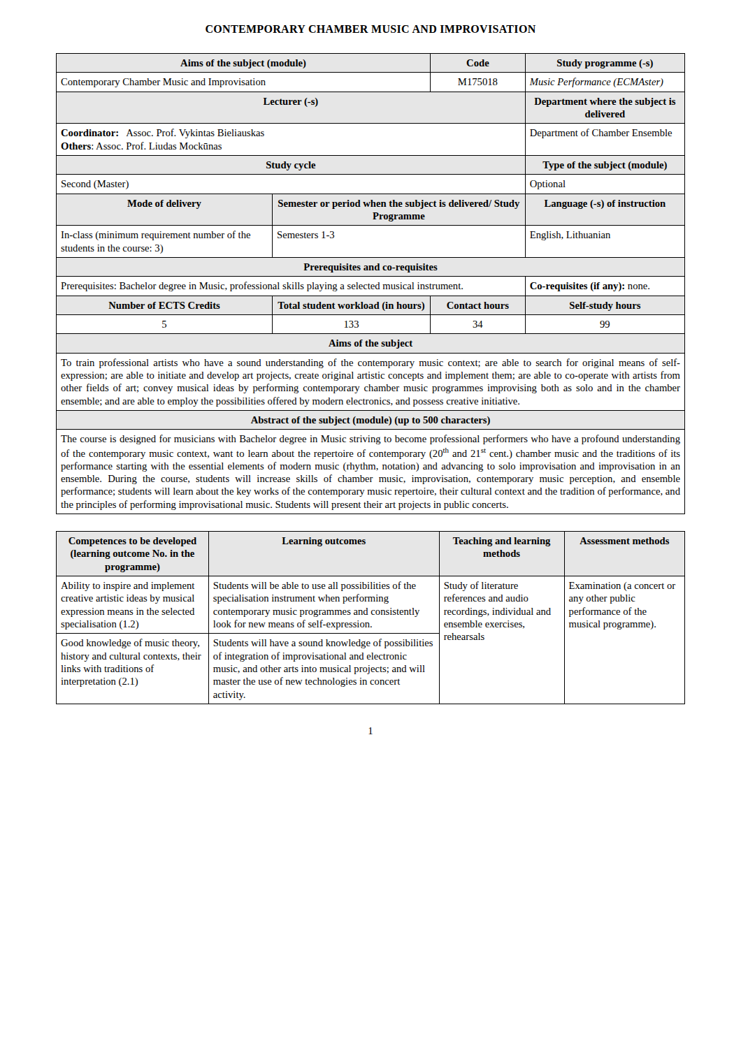CONTEMPORARY CHAMBER MUSIC AND IMPROVISATION
| Aims of the subject (module) | Code | Study programme (-s) |
| Contemporary Chamber Music and Improvisation | M175018 | Music Performance (ECMAster) |
| Lecturer (-s) | Department where the subject is delivered |
| Coordinator: Assoc. Prof. Vykintas Bieliauskas Others : Assoc. Prof. Liudas Mockūnas | Department of Chamber Ensemble |
| Study cycle | Type of the subject (module) |
| Second (Master) | Optional |
| Mode of delivery | Semester or period when the subject is delivered/ Study Programme | Language (-s) of instruction |
| In-class (minimum requirement number of the students in the course: 3) | Semesters 1-3 | English, Lithuanian |
| Prerequisites and co-requisites |
| Prerequisites: Bachelor degree in Music, professional skills playing a selected musical instrument. | Co-requisites (if any): none. |
| Number of ECTS Credits | Total student workload (in hours) | Contact hours | Self-study hours |
| 5 | 133 | 34 | 99 |
| Aims of the subject |
| To train professional artists who have a sound understanding of the contemporary music context; are able to search for original means of self-expression; are able to initiate and develop art projects, create original artistic concepts and implement them; are able to co-operate with artists from other fields of art; convey musical ideas by performing contemporary chamber music programmes improvising both as solo and in the chamber ensemble; and are able to employ the possibilities offered by modern electronics, and possess creative initiative. |
| Abstract of the subject (module) (up to 500 characters) |
| The course is designed for musicians with Bachelor degree in Music striving to become professional performers who have a profound understanding of the contemporary music context, want to learn about the repertoire of contemporary (20 th and 21 st cent.) chamber music and the traditions of its performance starting with the essential elements of modern music (rhythm, notation) and advancing to solo improvisation and improvisation in an ensemble. During the course, students will increase skills of chamber music, improvisation, contemporary music perception, and ensemble performance; students will learn about the key works of the contemporary music repertoire, their cultural context and the tradition of performance, and the principles of performing improvisational music. Students will present their art projects in public concerts. |
| Competences to be developed (learning outcome No. in the programme) | Learning outcomes | Teaching and learning methods | Assessment methods |
| Ability to inspire and implement creative artistic ideas by musical expression means in the selected specialisation (1.2) | Students will be able to use all possibilities of the specialisation instrument when performing contemporary music programmes and consistently look for new means of self-expression. | Study of literature references and audio recordings, individual and ensemble exercises, rehearsals | Examination (a concert or any other public performance of the musical programme). |
| Good knowledge of music theory, history and cultural contexts, their links with traditions of interpretation (2.1) | Students will have a sound knowledge of possibilities of integration of improvisational and electronic music, and other arts into musical projects; and will master the use of new technologies in concert activity. |
1